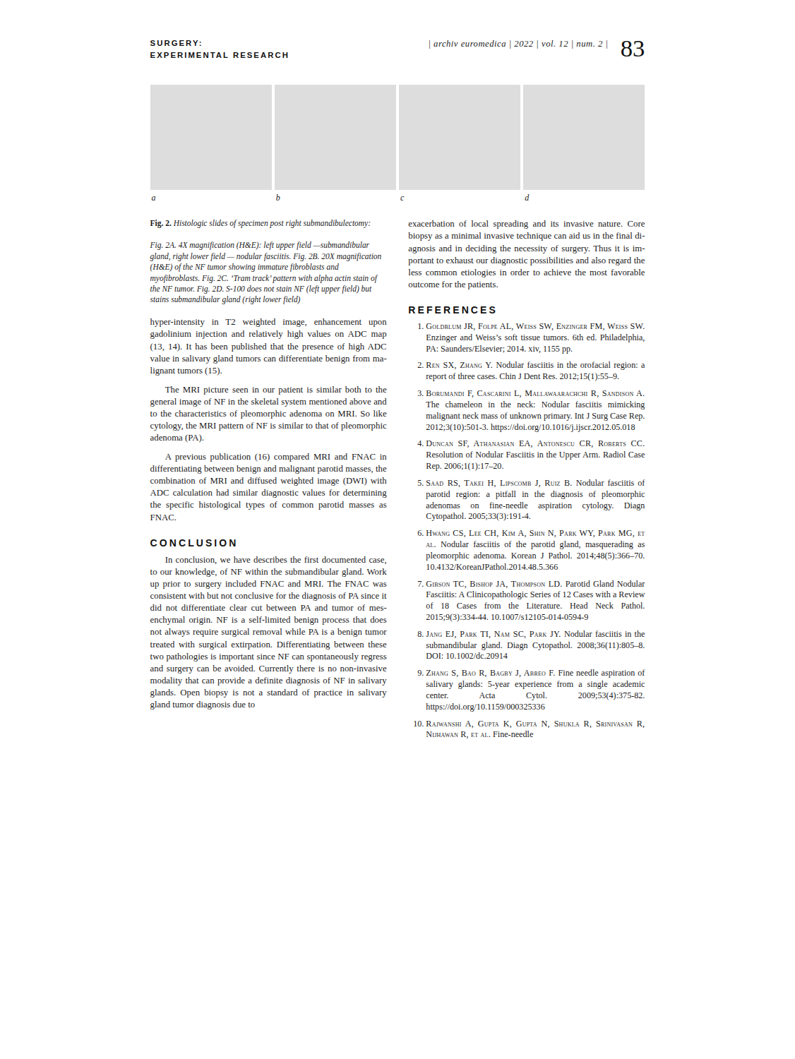Surgery:
Experimental Research
| archiv euromedica | 2022 | vol. 12 | num. 2 |
83
a b c d
Fig. 2. Histologic slides of specimen post right submandibulectomy:
Fig. 2A. 4X magnification (H&E): left upper field —submandibular gland, right lower field — nodular fasciitis. Fig. 2B. 20X magnification (H&E) of the NF tumor showing immature fibroblasts and myofibroblasts. Fig. 2C. ‘Tram track’ pattern with alpha actin stain of the NF tumor. Fig. 2D. S-100 does not stain NF (left upper field) but stains submandibular gland (right lower field)
hyper-intensity in T2 weighted image, enhancement upon gadolinium injection and relatively high values on ADC map (13, 14). It has been published that the presence of high ADC value in salivary gland tumors can differentiate benign from malignant tumors (15).
The MRI picture seen in our patient is similar both to the general image of NF in the skeletal system mentioned above and to the characteristics of pleomorphic adenoma on MRI. So like cytology, the MRI pattern of NF is similar to that of pleomorphic adenoma (PA).
A previous publication (16) compared MRI and FNAC in differentiating between benign and malignant parotid masses, the combination of MRI and diffused weighted image (DWI) with ADC calculation had similar diagnostic values for determining the specific histological types of common parotid masses as FNAC.
Conclusion
In conclusion, we have describes the first documented case, to our knowledge, of NF within the submandibular gland. Work up prior to surgery included FNAC and MRI. The FNAC was consistent with but not conclusive for the diagnosis of PA since it did not differentiate clear cut between PA and tumor of mesenchymal origin. NF is a self-limited benign process that does not always require surgical removal while PA is a benign tumor treated with surgical extirpation. Differentiating between these two pathologies is important since NF can spontaneously regress and surgery can be avoided. Currently there is no non-invasive modality that can provide a definite diagnosis of NF in salivary glands. Open biopsy is not a standard of practice in salivary gland tumor diagnosis due to
exacerbation of local spreading and its invasive nature. Core biopsy as a minimal invasive technique can aid us in the final diagnosis and in deciding the necessity of surgery. Thus it is important to exhaust our diagnostic possibilities and also regard the less common etiologies in order to achieve the most favorable outcome for the patients.
References
Goldblum JR, Folpe AL, Weiss SW, Enzinger FM, Weiss SW. Enzinger and Weiss’s soft tissue tumors. 6th ed. Philadelphia, PA: Saunders/Elsevier; 2014. xiv, 1155 pp.
Ren SX, Zhang Y. Nodular fasciitis in the orofacial region: a report of three cases. Chin J Dent Res. 2012;15(1):55–9.
Borumandi F, Cascarini L, Mallawaarachchi R, Sandison A. The chameleon in the neck: Nodular fasciitis mimicking malignant neck mass of unknown primary. Int J Surg Case Rep. 2012;3(10):501-3. https://doi.org/10.1016/j.ijscr.2012.05.018
Duncan SF, Athanasian EA, Antonescu CR, Roberts CC. Resolution of Nodular Fasciitis in the Upper Arm. Radiol Case Rep. 2006;1(1):17–20.
Saad RS, Takei H, Lipscomb J, Ruiz B. Nodular fasciitis of parotid region: a pitfall in the diagnosis of pleomorphic adenomas on fine-needle aspiration cytology. Diagn Cytopathol. 2005;33(3):191-4.
Hwang CS, Lee CH, Kim A, Shin N, Park WY, Park MG, et al. Nodular fasciitis of the parotid gland, masquerading as pleomorphic adenoma. Korean J Pathol. 2014;48(5):366–70. 10.4132/KoreanJPathol.2014.48.5.366
Gibson TC, Bishop JA, Thompson LD. Parotid Gland Nodular Fasciitis: A Clinicopathologic Series of 12 Cases with a Review of 18 Cases from the Literature. Head Neck Pathol. 2015;9(3):334-44. 10.1007/s12105-014-0594-9
Jang EJ, Park TI, Nam SC, Park JY. Nodular fasciitis in the submandibular gland. Diagn Cytopathol. 2008;36(11):805–8. DOI: 10.1002/dc.20914
Zhang S, Bao R, Bagby J, Abreo F. Fine needle aspiration of salivary glands: 5-year experience from a single academic center. Acta Cytol. 2009;53(4):375-82. https://doi.org/10.1159/000325336
Rajwanshi A, Gupta K, Gupta N, Shukla R, Srinivasan R, Nijhawan R, et al. Fine-needle